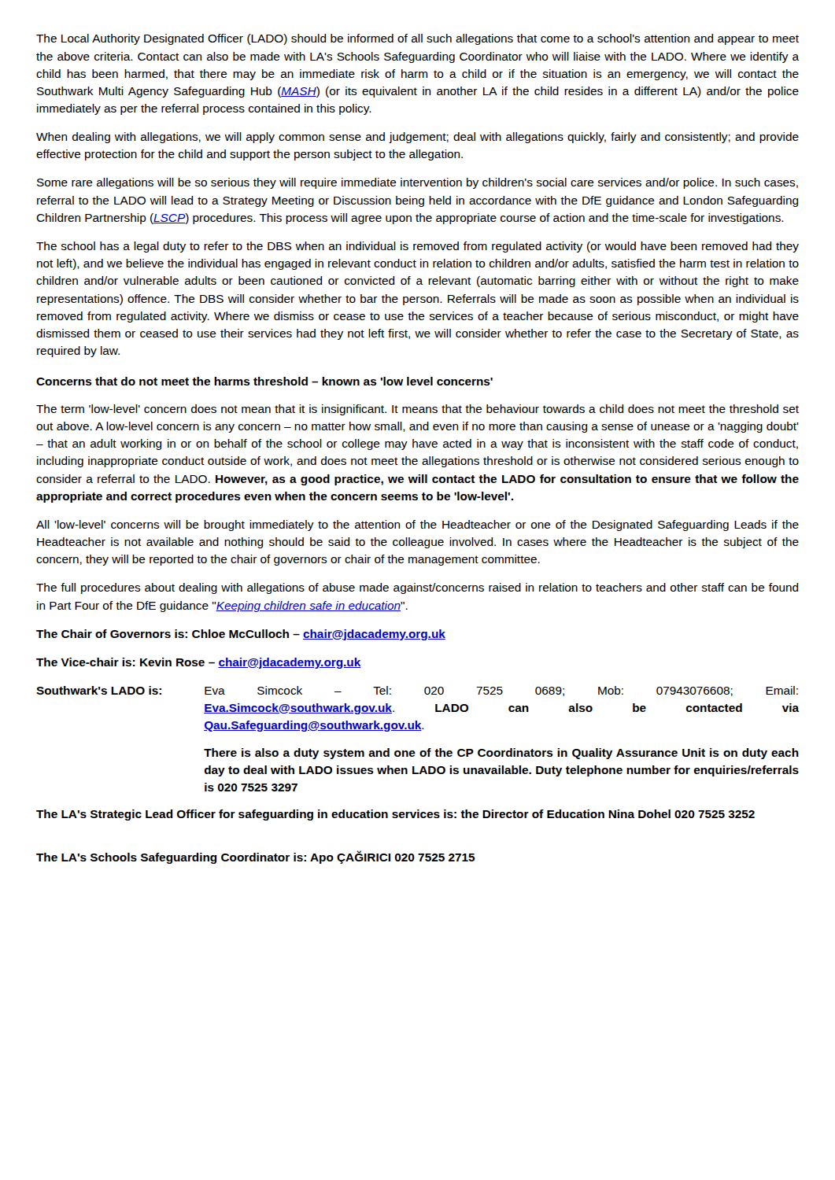The Local Authority Designated Officer (LADO) should be informed of all such allegations that come to a school's attention and appear to meet the above criteria. Contact can also be made with LA's Schools Safeguarding Coordinator who will liaise with the LADO. Where we identify a child has been harmed, that there may be an immediate risk of harm to a child or if the situation is an emergency, we will contact the Southwark Multi Agency Safeguarding Hub (MASH) (or its equivalent in another LA if the child resides in a different LA) and/or the police immediately as per the referral process contained in this policy.
When dealing with allegations, we will apply common sense and judgement; deal with allegations quickly, fairly and consistently; and provide effective protection for the child and support the person subject to the allegation.
Some rare allegations will be so serious they will require immediate intervention by children's social care services and/or police. In such cases, referral to the LADO will lead to a Strategy Meeting or Discussion being held in accordance with the DfE guidance and London Safeguarding Children Partnership (LSCP) procedures. This process will agree upon the appropriate course of action and the time-scale for investigations.
The school has a legal duty to refer to the DBS when an individual is removed from regulated activity (or would have been removed had they not left), and we believe the individual has engaged in relevant conduct in relation to children and/or adults, satisfied the harm test in relation to children and/or vulnerable adults or been cautioned or convicted of a relevant (automatic barring either with or without the right to make representations) offence. The DBS will consider whether to bar the person. Referrals will be made as soon as possible when an individual is removed from regulated activity. Where we dismiss or cease to use the services of a teacher because of serious misconduct, or might have dismissed them or ceased to use their services had they not left first, we will consider whether to refer the case to the Secretary of State, as required by law.
Concerns that do not meet the harms threshold – known as 'low level concerns'
The term 'low-level' concern does not mean that it is insignificant. It means that the behaviour towards a child does not meet the threshold set out above. A low-level concern is any concern – no matter how small, and even if no more than causing a sense of unease or a 'nagging doubt' – that an adult working in or on behalf of the school or college may have acted in a way that is inconsistent with the staff code of conduct, including inappropriate conduct outside of work, and does not meet the allegations threshold or is otherwise not considered serious enough to consider a referral to the LADO. However, as a good practice, we will contact the LADO for consultation to ensure that we follow the appropriate and correct procedures even when the concern seems to be 'low-level'.
All 'low-level' concerns will be brought immediately to the attention of the Headteacher or one of the Designated Safeguarding Leads if the Headteacher is not available and nothing should be said to the colleague involved. In cases where the Headteacher is the subject of the concern, they will be reported to the chair of governors or chair of the management committee.
The full procedures about dealing with allegations of abuse made against/concerns raised in relation to teachers and other staff can be found in Part Four of the DfE guidance "Keeping children safe in education".
The Chair of Governors is: Chloe McCulloch – chair@jdacademy.org.uk
The Vice-chair is: Kevin Rose – chair@jdacademy.org.uk
| Southwark's LADO is: | Eva Simcock – Tel: 020 7525 0689; Mob: 07943076608; Email: Eva.Simcock@southwark.gov.uk . LADO can also be contacted via Qau.Safeguarding@southwark.gov.uk . |
| | There is also a duty system and one of the CP Coordinators in Quality Assurance Unit is on duty each day to deal with LADO issues when LADO is unavailable. Duty telephone number for enquiries/referrals is 020 7525 3297 |
The LA's Strategic Lead Officer for safeguarding in education services is: the Director of Education Nina Dohel 020 7525 3252
The LA's Schools Safeguarding Coordinator is: Apo ÇAĞIRICI 020 7525 2715